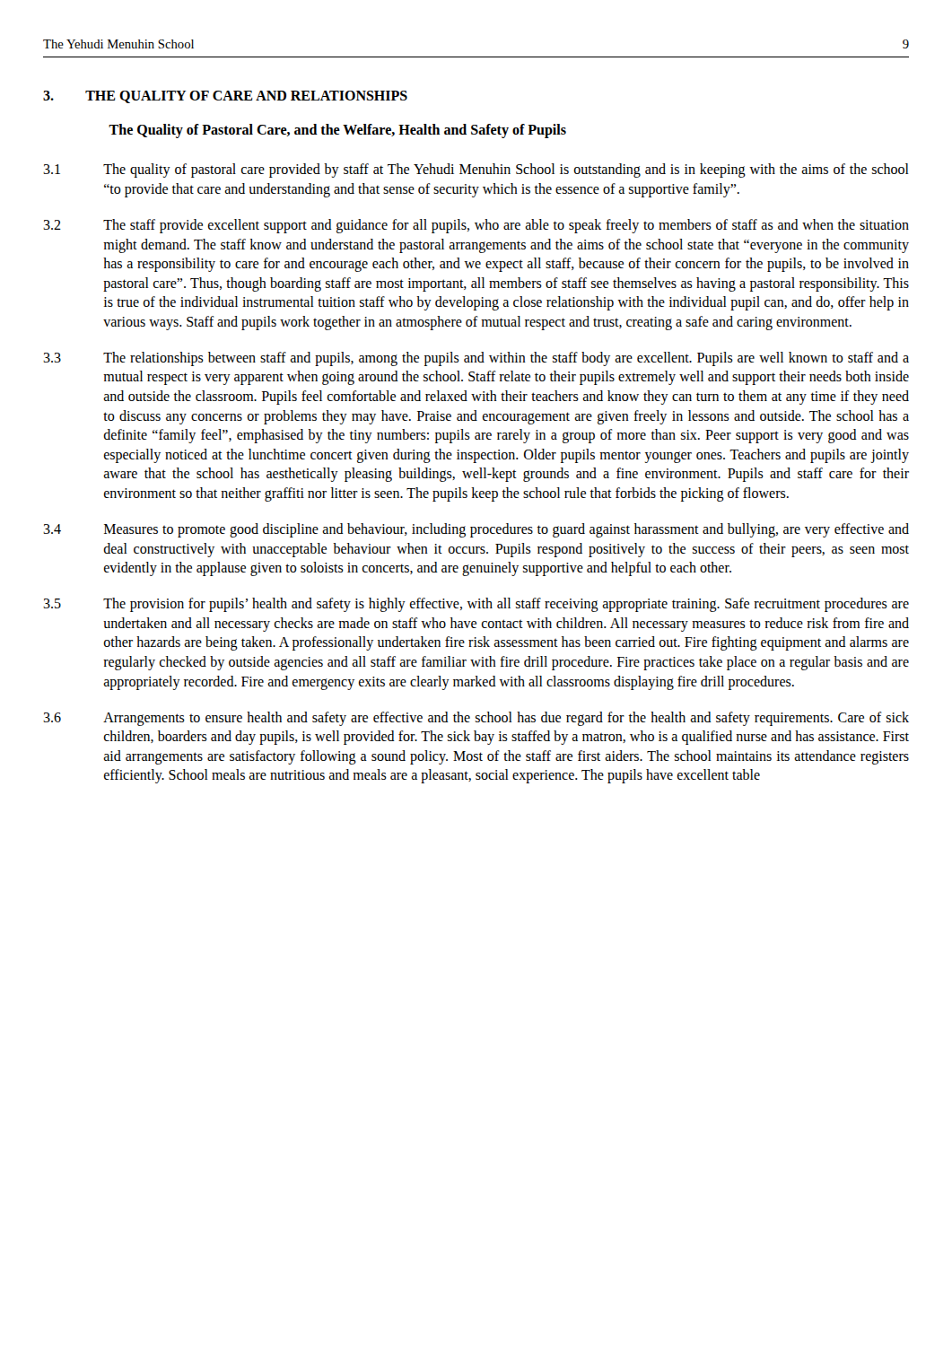The Yehudi Menuhin School 9
3. THE QUALITY OF CARE AND RELATIONSHIPS
The Quality of Pastoral Care, and the Welfare, Health and Safety of Pupils
3.1 The quality of pastoral care provided by staff at The Yehudi Menuhin School is outstanding and is in keeping with the aims of the school “to provide that care and understanding and that sense of security which is the essence of a supportive family”.
3.2 The staff provide excellent support and guidance for all pupils, who are able to speak freely to members of staff as and when the situation might demand. The staff know and understand the pastoral arrangements and the aims of the school state that “everyone in the community has a responsibility to care for and encourage each other, and we expect all staff, because of their concern for the pupils, to be involved in pastoral care”. Thus, though boarding staff are most important, all members of staff see themselves as having a pastoral responsibility. This is true of the individual instrumental tuition staff who by developing a close relationship with the individual pupil can, and do, offer help in various ways. Staff and pupils work together in an atmosphere of mutual respect and trust, creating a safe and caring environment.
3.3 The relationships between staff and pupils, among the pupils and within the staff body are excellent. Pupils are well known to staff and a mutual respect is very apparent when going around the school. Staff relate to their pupils extremely well and support their needs both inside and outside the classroom. Pupils feel comfortable and relaxed with their teachers and know they can turn to them at any time if they need to discuss any concerns or problems they may have. Praise and encouragement are given freely in lessons and outside. The school has a definite “family feel”, emphasised by the tiny numbers: pupils are rarely in a group of more than six. Peer support is very good and was especially noticed at the lunchtime concert given during the inspection. Older pupils mentor younger ones. Teachers and pupils are jointly aware that the school has aesthetically pleasing buildings, well-kept grounds and a fine environment. Pupils and staff care for their environment so that neither graffiti nor litter is seen. The pupils keep the school rule that forbids the picking of flowers.
3.4 Measures to promote good discipline and behaviour, including procedures to guard against harassment and bullying, are very effective and deal constructively with unacceptable behaviour when it occurs. Pupils respond positively to the success of their peers, as seen most evidently in the applause given to soloists in concerts, and are genuinely supportive and helpful to each other.
3.5 The provision for pupils’ health and safety is highly effective, with all staff receiving appropriate training. Safe recruitment procedures are undertaken and all necessary checks are made on staff who have contact with children. All necessary measures to reduce risk from fire and other hazards are being taken. A professionally undertaken fire risk assessment has been carried out. Fire fighting equipment and alarms are regularly checked by outside agencies and all staff are familiar with fire drill procedure. Fire practices take place on a regular basis and are appropriately recorded. Fire and emergency exits are clearly marked with all classrooms displaying fire drill procedures.
3.6 Arrangements to ensure health and safety are effective and the school has due regard for the health and safety requirements. Care of sick children, boarders and day pupils, is well provided for. The sick bay is staffed by a matron, who is a qualified nurse and has assistance. First aid arrangements are satisfactory following a sound policy. Most of the staff are first aiders. The school maintains its attendance registers efficiently. School meals are nutritious and meals are a pleasant, social experience. The pupils have excellent table